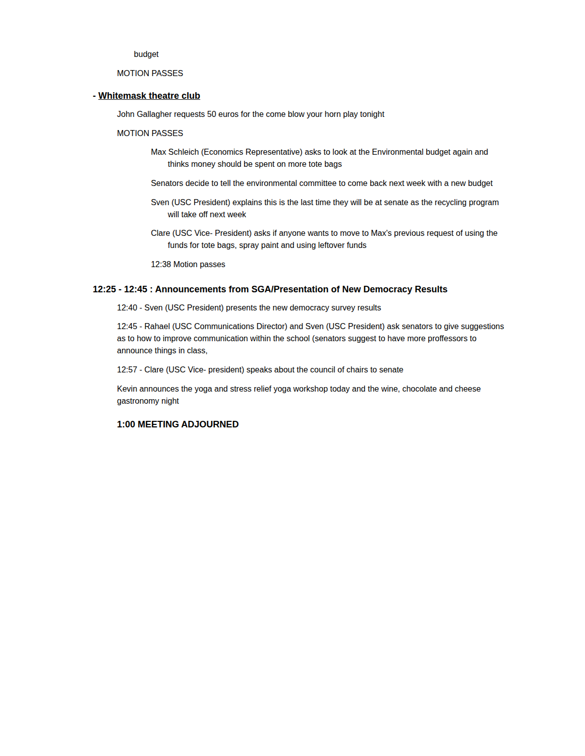budget
MOTION PASSES
- Whitemask theatre club
John Gallagher requests 50 euros for the come blow your horn play tonight
MOTION PASSES
Max Schleich (Economics Representative) asks to look at the Environmental budget again and thinks money should be spent on more tote bags
Senators decide to tell the environmental committee to come back next week with a new budget
Sven (USC President) explains this is the last time they will be at senate as the recycling program will take off next week
Clare (USC Vice- President) asks if anyone wants to move to Max's previous request of using the funds for tote bags, spray paint and using leftover funds
12:38 Motion passes
12:25 - 12:45 : Announcements from SGA/Presentation of New Democracy Results
12:40 - Sven (USC President) presents the new democracy survey results
12:45 - Rahael (USC Communications Director) and Sven (USC President) ask senators to give suggestions as to how to improve communication within the school (senators suggest to have more proffessors to announce things in class,
12:57 - Clare (USC Vice- president) speaks about the council of chairs to senate
Kevin announces the yoga and stress relief yoga workshop today and the wine, chocolate and cheese gastronomy night
1:00 MEETING ADJOURNED